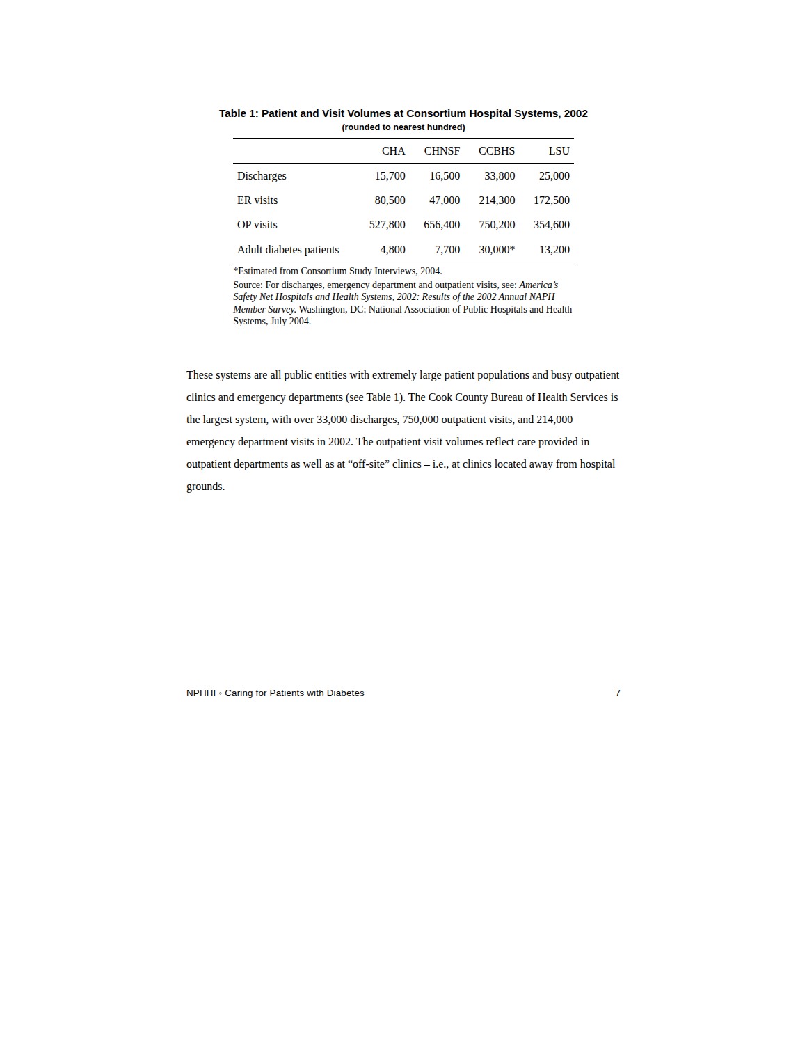Table 1: Patient and Visit Volumes at Consortium Hospital Systems, 2002
(rounded to nearest hundred)
| | CHA | CHNSF | CCBHS | LSU |
| --- | --- | --- | --- | --- |
| Discharges | 15,700 | 16,500 | 33,800 | 25,000 |
| ER visits | 80,500 | 47,000 | 214,300 | 172,500 |
| OP visits | 527,800 | 656,400 | 750,200 | 354,600 |
| Adult diabetes patients | 4,800 | 7,700 | 30,000* | 13,200 |
*Estimated from Consortium Study Interviews, 2004.
Source: For discharges, emergency department and outpatient visits, see: America’s Safety Net Hospitals and Health Systems, 2002: Results of the 2002 Annual NAPH Member Survey. Washington, DC: National Association of Public Hospitals and Health Systems, July 2004.
These systems are all public entities with extremely large patient populations and busy outpatient clinics and emergency departments (see Table 1). The Cook County Bureau of Health Services is the largest system, with over 33,000 discharges, 750,000 outpatient visits, and 214,000 emergency department visits in 2002. The outpatient visit volumes reflect care provided in outpatient departments as well as at “off-site” clinics – i.e., at clinics located away from hospital grounds.
NPHHI ◦ Caring for Patients with Diabetes 7